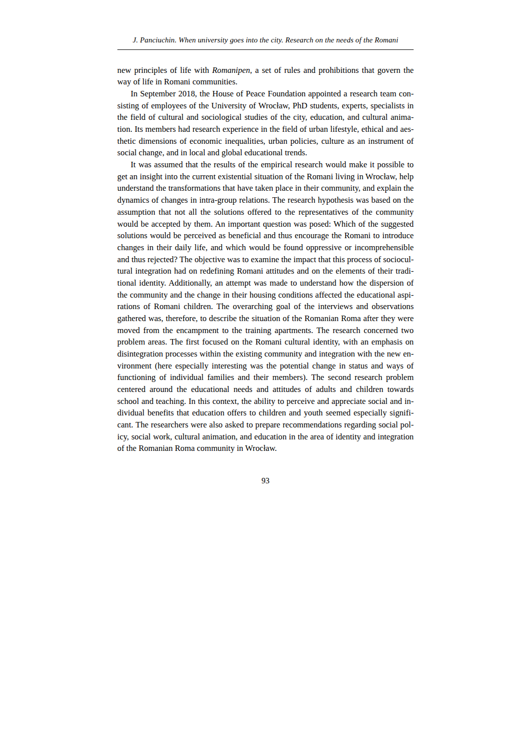J. Panciuchin. When university goes into the city. Research on the needs of the Romani
new principles of life with Romanipen, a set of rules and prohibitions that govern the way of life in Romani communities.
In September 2018, the House of Peace Foundation appointed a research team consisting of employees of the University of Wrocław, PhD students, experts, specialists in the field of cultural and sociological studies of the city, education, and cultural animation. Its members had research experience in the field of urban lifestyle, ethical and aesthetic dimensions of economic inequalities, urban policies, culture as an instrument of social change, and in local and global educational trends.
It was assumed that the results of the empirical research would make it possible to get an insight into the current existential situation of the Romani living in Wrocław, help understand the transformations that have taken place in their community, and explain the dynamics of changes in intra-group relations. The research hypothesis was based on the assumption that not all the solutions offered to the representatives of the community would be accepted by them. An important question was posed: Which of the suggested solutions would be perceived as beneficial and thus encourage the Romani to introduce changes in their daily life, and which would be found oppressive or incomprehensible and thus rejected? The objective was to examine the impact that this process of sociocultural integration had on redefining Romani attitudes and on the elements of their traditional identity. Additionally, an attempt was made to understand how the dispersion of the community and the change in their housing conditions affected the educational aspirations of Romani children. The overarching goal of the interviews and observations gathered was, therefore, to describe the situation of the Romanian Roma after they were moved from the encampment to the training apartments. The research concerned two problem areas. The first focused on the Romani cultural identity, with an emphasis on disintegration processes within the existing community and integration with the new environment (here especially interesting was the potential change in status and ways of functioning of individual families and their members). The second research problem centered around the educational needs and attitudes of adults and children towards school and teaching. In this context, the ability to perceive and appreciate social and individual benefits that education offers to children and youth seemed especially significant. The researchers were also asked to prepare recommendations regarding social policy, social work, cultural animation, and education in the area of identity and integration of the Romanian Roma community in Wrocław.
93